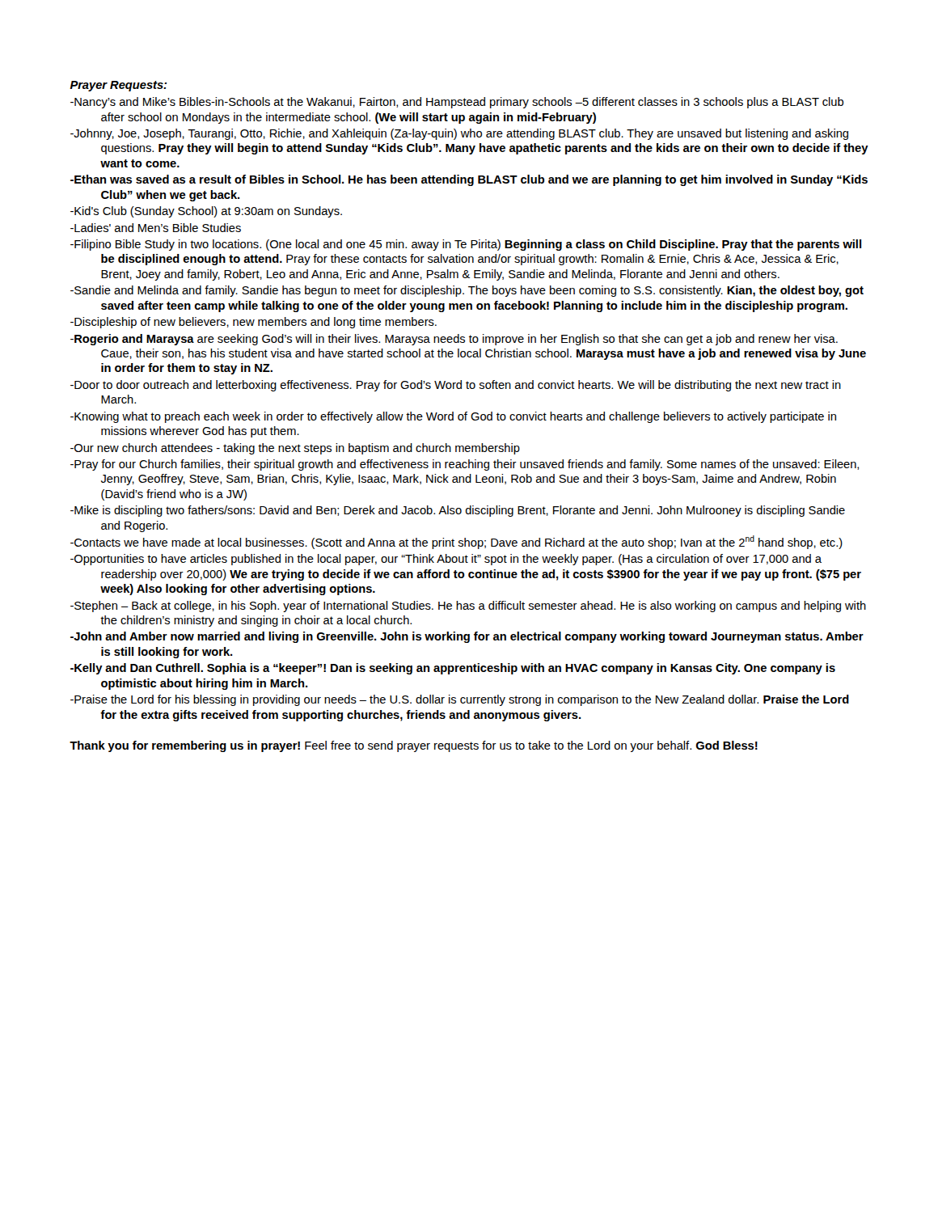Prayer Requests:
-Nancy’s and Mike’s Bibles-in-Schools at the Wakanui, Fairton, and Hampstead primary schools –5 different classes in 3 schools plus a BLAST club after school on Mondays in the intermediate school. (We will start up again in mid-February)
-Johnny, Joe, Joseph, Taurangi, Otto, Richie, and Xahleiquin (Za-lay-quin) who are attending BLAST club. They are unsaved but listening and asking questions. Pray they will begin to attend Sunday “Kids Club”. Many have apathetic parents and the kids are on their own to decide if they want to come.
-Ethan was saved as a result of Bibles in School. He has been attending BLAST club and we are planning to get him involved in Sunday “Kids Club” when we get back.
-Kid's Club (Sunday School) at 9:30am on Sundays.
-Ladies' and Men’s Bible Studies
-Filipino Bible Study in two locations. (One local and one 45 min. away in Te Pirita) Beginning a class on Child Discipline. Pray that the parents will be disciplined enough to attend. Pray for these contacts for salvation and/or spiritual growth: Romalin & Ernie, Chris & Ace, Jessica & Eric, Brent, Joey and family, Robert, Leo and Anna, Eric and Anne, Psalm & Emily, Sandie and Melinda, Florante and Jenni and others.
-Sandie and Melinda and family. Sandie has begun to meet for discipleship. The boys have been coming to S.S. consistently. Kian, the oldest boy, got saved after teen camp while talking to one of the older young men on facebook! Planning to include him in the discipleship program.
-Discipleship of new believers, new members and long time members.
-Rogerio and Maraysa are seeking God’s will in their lives. Maraysa needs to improve in her English so that she can get a job and renew her visa. Caue, their son, has his student visa and have started school at the local Christian school. Maraysa must have a job and renewed visa by June in order for them to stay in NZ.
-Door to door outreach and letterboxing effectiveness. Pray for God’s Word to soften and convict hearts. We will be distributing the next new tract in March.
-Knowing what to preach each week in order to effectively allow the Word of God to convict hearts and challenge believers to actively participate in missions wherever God has put them.
-Our new church attendees - taking the next steps in baptism and church membership
-Pray for our Church families, their spiritual growth and effectiveness in reaching their unsaved friends and family. Some names of the unsaved: Eileen, Jenny, Geoffrey, Steve, Sam, Brian, Chris, Kylie, Isaac, Mark, Nick and Leoni, Rob and Sue and their 3 boys-Sam, Jaime and Andrew, Robin (David’s friend who is a JW)
-Mike is discipling two fathers/sons: David and Ben; Derek and Jacob. Also discipling Brent, Florante and Jenni. John Mulrooney is discipling Sandie and Rogerio.
-Contacts we have made at local businesses. (Scott and Anna at the print shop; Dave and Richard at the auto shop; Ivan at the 2nd hand shop, etc.)
-Opportunities to have articles published in the local paper, our “Think About it” spot in the weekly paper. (Has a circulation of over 17,000 and a readership over 20,000) We are trying to decide if we can afford to continue the ad, it costs $3900 for the year if we pay up front. ($75 per week) Also looking for other advertising options.
-Stephen – Back at college, in his Soph. year of International Studies. He has a difficult semester ahead. He is also working on campus and helping with the children’s ministry and singing in choir at a local church.
-John and Amber now married and living in Greenville. John is working for an electrical company working toward Journeyman status. Amber is still looking for work.
-Kelly and Dan Cuthrell. Sophia is a “keeper”! Dan is seeking an apprenticeship with an HVAC company in Kansas City. One company is optimistic about hiring him in March.
-Praise the Lord for his blessing in providing our needs – the U.S. dollar is currently strong in comparison to the New Zealand dollar. Praise the Lord for the extra gifts received from supporting churches, friends and anonymous givers.
Thank you for remembering us in prayer! Feel free to send prayer requests for us to take to the Lord on your behalf. God Bless!